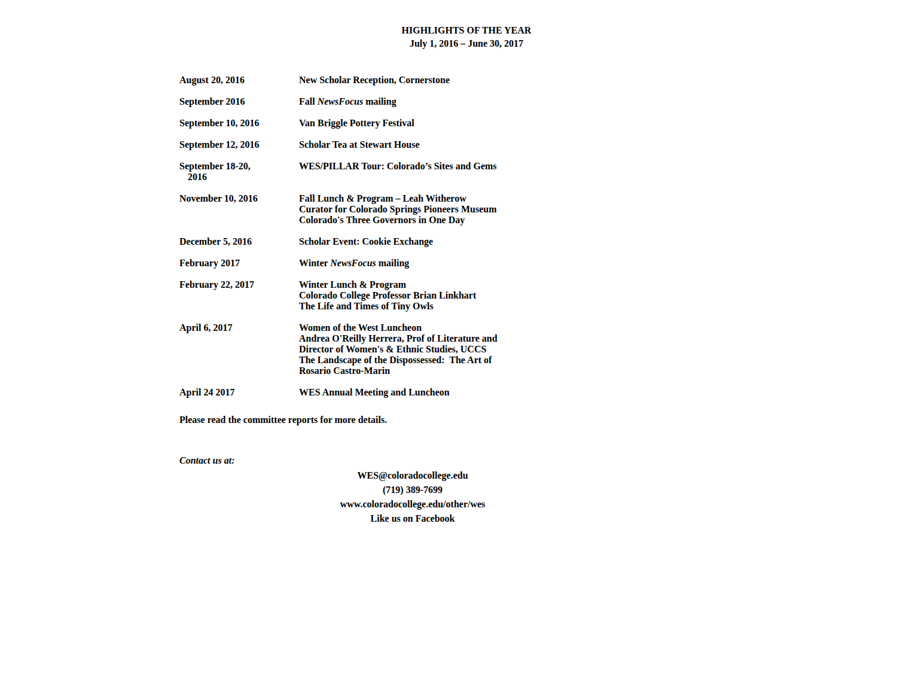HIGHLIGHTS OF THE YEAR July 1, 2016 – June 30, 2017
| August 20, 2016 | New Scholar Reception, Cornerstone |
| September 2016 | Fall NewsFocus mailing |
| September 10, 2016 | Van Briggle Pottery Festival |
| September 12, 2016 | Scholar Tea at Stewart House |
| September 18-20, 2016 | WES/PILLAR Tour: Colorado’s Sites and Gems |
| November 10, 2016 | Fall Lunch & Program – Leah Witherow Curator for Colorado Springs Pioneers Museum Colorado's Three Governors in One Day |
| December 5, 2016 | Scholar Event: Cookie Exchange |
| February 2017 | Winter NewsFocus mailing |
| February 22, 2017 | Winter Lunch & Program Colorado College Professor Brian Linkhart The Life and Times of Tiny Owls |
| April 6, 2017 | Women of the West Luncheon Andrea O'Reilly Herrera, Prof of Literature and Director of Women's & Ethnic Studies, UCCS The Landscape of the Dispossessed: The Art of Rosario Castro-Marin |
| April 24 2017 | WES Annual Meeting and Luncheon |
Please read the committee reports for more details.
Contact us at:
WES@coloradocollege.edu
(719) 389-7699
www.coloradocollege.edu/other/wes
Like us on Facebook